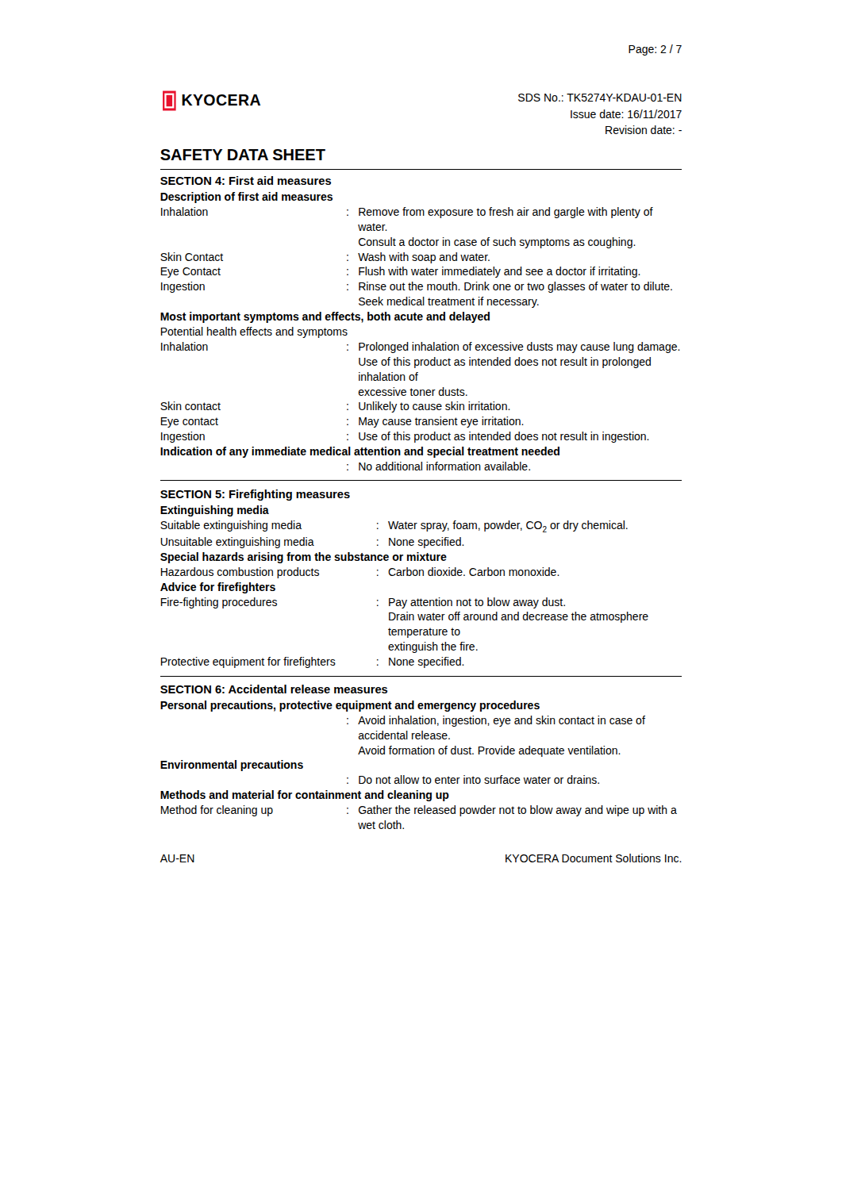Page: 2 / 7
SDS No.: TK5274Y-KDAU-01-EN
Issue date: 16/11/2017
Revision date: -
SAFETY DATA SHEET
SECTION 4: First aid measures
Description of first aid measures
| Inhalation | : | Remove from exposure to fresh air and gargle with plenty of water. |
| | | Consult a doctor in case of such symptoms as coughing. |
| Skin Contact | : | Wash with soap and water. |
| Eye Contact | : | Flush with water immediately and see a doctor if irritating. |
| Ingestion | : | Rinse out the mouth. Drink one or two glasses of water to dilute. |
| | | Seek medical treatment if necessary. |
Most important symptoms and effects, both acute and delayed
Potential health effects and symptoms
| Inhalation | : | Prolonged inhalation of excessive dusts may cause lung damage. |
| | | Use of this product as intended does not result in prolonged inhalation of |
| | | excessive toner dusts. |
| Skin contact | : | Unlikely to cause skin irritation. |
| Eye contact | : | May cause transient eye irritation. |
| Ingestion | : | Use of this product as intended does not result in ingestion. |
Indication of any immediate medical attention and special treatment needed
| | : | No additional information available. |
SECTION 5: Firefighting measures
Extinguishing media
| Suitable extinguishing media | : | Water spray, foam, powder, CO 2 or dry chemical. |
| Unsuitable extinguishing media | : | None specified. |
Special hazards arising from the substance or mixture
| Hazardous combustion products | : | Carbon dioxide. Carbon monoxide. |
Advice for firefighters
| Fire-fighting procedures | : | Pay attention not to blow away dust. |
| | | Drain water off around and decrease the atmosphere temperature to |
| | | extinguish the fire. |
| Protective equipment for firefighters | : | None specified. |
SECTION 6: Accidental release measures
Personal precautions, protective equipment and emergency procedures
| | : | Avoid inhalation, ingestion, eye and skin contact in case of accidental release. |
| | | Avoid formation of dust. Provide adequate ventilation. |
Environmental precautions
| | : | Do not allow to enter into surface water or drains. |
Methods and material for containment and cleaning up
| Method for cleaning up | : | Gather the released powder not to blow away and wipe up with a wet cloth. |
AU-EN
KYOCERA Document Solutions Inc.